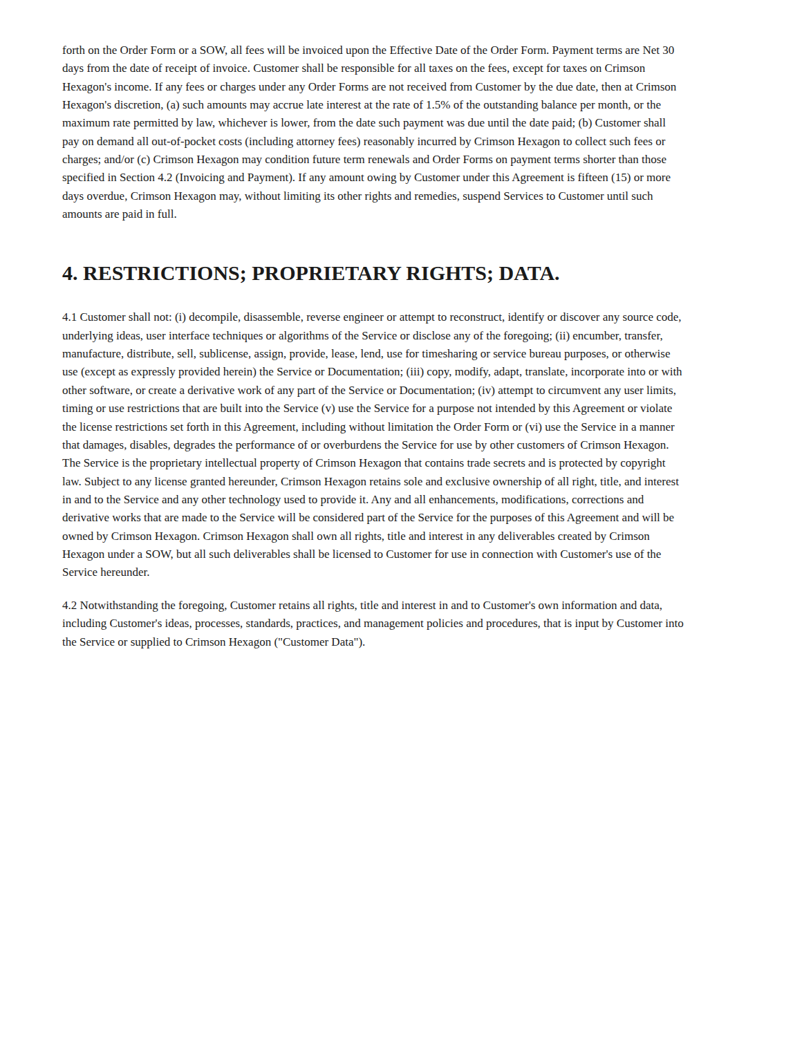forth on the Order Form or a SOW, all fees will be invoiced upon the Effective Date of the Order Form. Payment terms are Net 30 days from the date of receipt of invoice. Customer shall be responsible for all taxes on the fees, except for taxes on Crimson Hexagon's income. If any fees or charges under any Order Forms are not received from Customer by the due date, then at Crimson Hexagon's discretion, (a) such amounts may accrue late interest at the rate of 1.5% of the outstanding balance per month, or the maximum rate permitted by law, whichever is lower, from the date such payment was due until the date paid; (b) Customer shall pay on demand all out-of-pocket costs (including attorney fees) reasonably incurred by Crimson Hexagon to collect such fees or charges; and/or (c) Crimson Hexagon may condition future term renewals and Order Forms on payment terms shorter than those specified in Section 4.2 (Invoicing and Payment). If any amount owing by Customer under this Agreement is fifteen (15) or more days overdue, Crimson Hexagon may, without limiting its other rights and remedies, suspend Services to Customer until such amounts are paid in full.
4. RESTRICTIONS; PROPRIETARY RIGHTS; DATA.
4.1 Customer shall not: (i) decompile, disassemble, reverse engineer or attempt to reconstruct, identify or discover any source code, underlying ideas, user interface techniques or algorithms of the Service or disclose any of the foregoing; (ii) encumber, transfer, manufacture, distribute, sell, sublicense, assign, provide, lease, lend, use for timesharing or service bureau purposes, or otherwise use (except as expressly provided herein) the Service or Documentation; (iii) copy, modify, adapt, translate, incorporate into or with other software, or create a derivative work of any part of the Service or Documentation; (iv) attempt to circumvent any user limits, timing or use restrictions that are built into the Service (v) use the Service for a purpose not intended by this Agreement or violate the license restrictions set forth in this Agreement, including without limitation the Order Form or (vi) use the Service in a manner that damages, disables, degrades the performance of or overburdens the Service for use by other customers of Crimson Hexagon. The Service is the proprietary intellectual property of Crimson Hexagon that contains trade secrets and is protected by copyright law. Subject to any license granted hereunder, Crimson Hexagon retains sole and exclusive ownership of all right, title, and interest in and to the Service and any other technology used to provide it. Any and all enhancements, modifications, corrections and derivative works that are made to the Service will be considered part of the Service for the purposes of this Agreement and will be owned by Crimson Hexagon. Crimson Hexagon shall own all rights, title and interest in any deliverables created by Crimson Hexagon under a SOW, but all such deliverables shall be licensed to Customer for use in connection with Customer's use of the Service hereunder.
4.2 Notwithstanding the foregoing, Customer retains all rights, title and interest in and to Customer's own information and data, including Customer's ideas, processes, standards, practices, and management policies and procedures, that is input by Customer into the Service or supplied to Crimson Hexagon ("Customer Data").